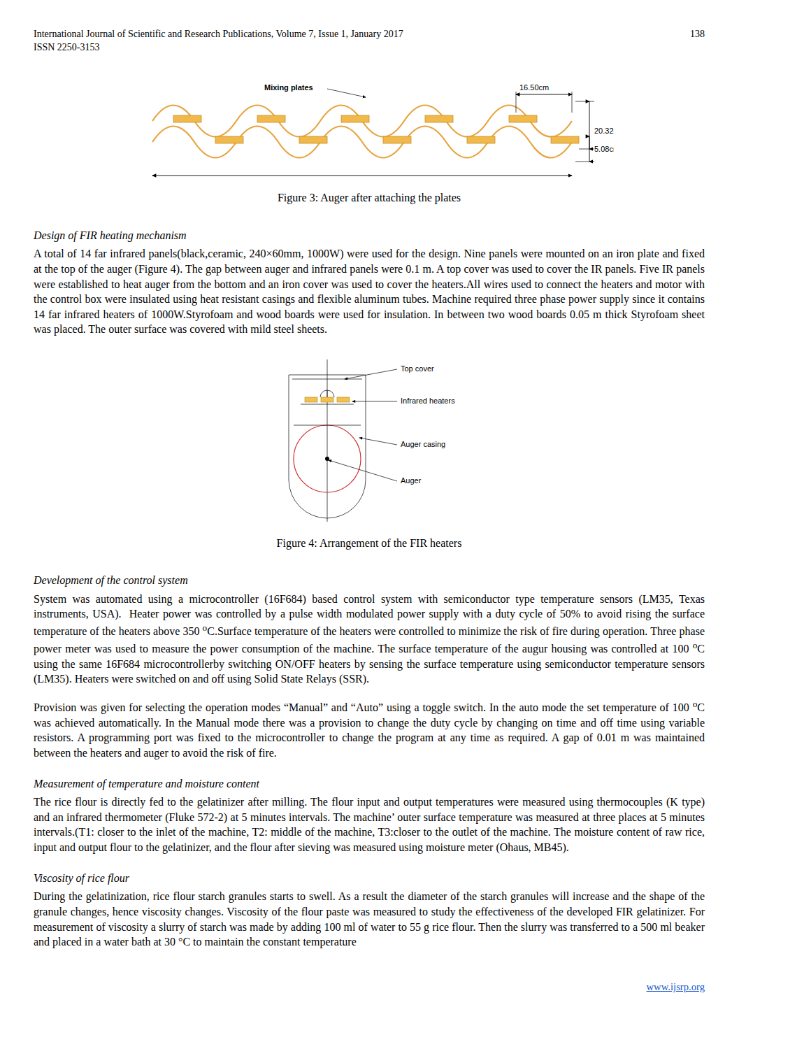International Journal of Scientific and Research Publications, Volume 7, Issue 1, January 2017
ISSN 2250-3153
138
Mixing plates 16.50cm 20.32cm 5.08cm
Figure 3: Auger after attaching the plates
Design of FIR heating mechanism
A total of 14 far infrared panels(black,ceramic, 240×60mm, 1000W) were used for the design. Nine panels were mounted on an iron plate and fixed at the top of the auger (Figure 4). The gap between auger and infrared panels were 0.1 m. A top cover was used to cover the IR panels. Five IR panels were established to heat auger from the bottom and an iron cover was used to cover the heaters.All wires used to connect the heaters and motor with the control box were insulated using heat resistant casings and flexible aluminum tubes. Machine required three phase power supply since it contains 14 far infrared heaters of 1000W.Styrofoam and wood boards were used for insulation. In between two wood boards 0.05 m thick Styrofoam sheet was placed. The outer surface was covered with mild steel sheets.
Top cover Infrared heaters Auger casing Auger
Figure 4: Arrangement of the FIR heaters
Development of the control system
System was automated using a microcontroller (16F684) based control system with semiconductor type temperature sensors (LM35, Texas instruments, USA). Heater power was controlled by a pulse width modulated power supply with a duty cycle of 50% to avoid rising the surface temperature of the heaters above 350 oC.Surface temperature of the heaters were controlled to minimize the risk of fire during operation. Three phase power meter was used to measure the power consumption of the machine. The surface temperature of the augur housing was controlled at 100 oC using the same 16F684 microcontrollerby switching ON/OFF heaters by sensing the surface temperature using semiconductor temperature sensors (LM35). Heaters were switched on and off using Solid State Relays (SSR).
Provision was given for selecting the operation modes “Manual” and “Auto” using a toggle switch. In the auto mode the set temperature of 100 oC was achieved automatically. In the Manual mode there was a provision to change the duty cycle by changing on time and off time using variable resistors. A programming port was fixed to the microcontroller to change the program at any time as required. A gap of 0.01 m was maintained between the heaters and auger to avoid the risk of fire.
Measurement of temperature and moisture content
The rice flour is directly fed to the gelatinizer after milling. The flour input and output temperatures were measured using thermocouples (K type) and an infrared thermometer (Fluke 572-2) at 5 minutes intervals. The machine’ outer surface temperature was measured at three places at 5 minutes intervals.(T1: closer to the inlet of the machine, T2: middle of the machine, T3:closer to the outlet of the machine. The moisture content of raw rice, input and output flour to the gelatinizer, and the flour after sieving was measured using moisture meter (Ohaus, MB45).
Viscosity of rice flour
During the gelatinization, rice flour starch granules starts to swell. As a result the diameter of the starch granules will increase and the shape of the granule changes, hence viscosity changes. Viscosity of the flour paste was measured to study the effectiveness of the developed FIR gelatinizer. For measurement of viscosity a slurry of starch was made by adding 100 ml of water to 55 g rice flour. Then the slurry was transferred to a 500 ml beaker and placed in a water bath at 30 °C to maintain the constant temperature
www.ijsrp.org